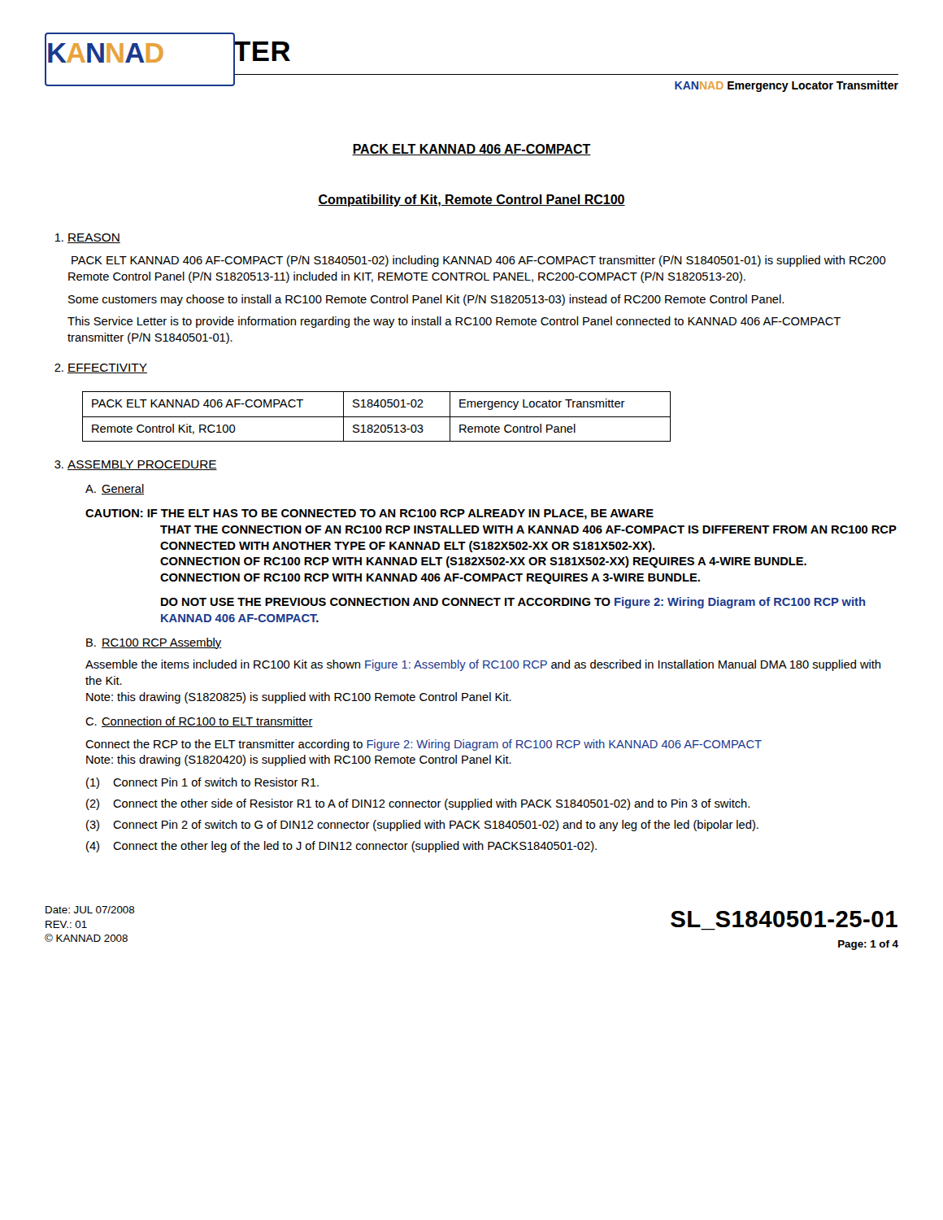KANNAD
SERVICE LETTER
KAN NAD Emergency Locator Transmitter
PACK ELT KANNAD 406 AF-COMPACT
Compatibility of Kit, Remote Control Panel RC100
REASON
PACK ELT KANNAD 406 AF-COMPACT (P/N S1840501-02) including KANNAD 406 AF-COMPACT transmitter (P/N S1840501-01) is supplied with RC200 Remote Control Panel (P/N S1820513-11) included in KIT, REMOTE CONTROL PANEL, RC200-COMPACT (P/N S1820513-20).
Some customers may choose to install a RC100 Remote Control Panel Kit (P/N S1820513-03) instead of RC200 Remote Control Panel.
This Service Letter is to provide information regarding the way to install a RC100 Remote Control Panel connected to KANNAD 406 AF-COMPACT transmitter (P/N S1840501-01).
EFFECTIVITY
| PACK ELT KANNAD 406 AF-COMPACT | S1840501-02 | Emergency Locator Transmitter |
| Remote Control Kit, RC100 | S1820513-03 | Remote Control Panel |
ASSEMBLY PROCEDURE
A. General
CAUTION: IF THE ELT HAS TO BE CONNECTED TO AN RC100 RCP ALREADY IN PLACE, BE AWARE
THAT THE CONNECTION OF AN RC100 RCP INSTALLED WITH A KANNAD 406 AF-COMPACT IS DIFFERENT FROM AN RC100 RCP CONNECTED WITH ANOTHER TYPE OF KANNAD ELT (S182X502-XX OR S181X502-XX).
CONNECTION OF RC100 RCP WITH KANNAD ELT (S182X502-XX OR S181X502-XX) REQUIRES A 4-WIRE BUNDLE.
CONNECTION OF RC100 RCP WITH KANNAD 406 AF-COMPACT REQUIRES A 3-WIRE BUNDLE.
DO NOT USE THE PREVIOUS CONNECTION AND CONNECT IT ACCORDING TO Figure 2: Wiring Diagram of RC100 RCP with KANNAD 406 AF-COMPACT.
B. RC100 RCP Assembly
Assemble the items included in RC100 Kit as shown Figure 1: Assembly of RC100 RCP and as described in Installation Manual DMA 180 supplied with the Kit.
Note: this drawing (S1820825) is supplied with RC100 Remote Control Panel Kit.
C. Connection of RC100 to ELT transmitter
Connect the RCP to the ELT transmitter according to Figure 2: Wiring Diagram of RC100 RCP with KANNAD 406 AF-COMPACT
Note: this drawing (S1820420) is supplied with RC100 Remote Control Panel Kit.
(1) Connect Pin 1 of switch to Resistor R1.
(2) Connect the other side of Resistor R1 to A of DIN12 connector (supplied with PACK S1840501-02) and to Pin 3 of switch.
(3) Connect Pin 2 of switch to G of DIN12 connector (supplied with PACK S1840501-02) and to any leg of the led (bipolar led).
(4) Connect the other leg of the led to J of DIN12 connector (supplied with PACKS1840501-02).
Date: JUL 07/2008
REV.: 01
© KANNAD 2008
SL_S1840501-25-01
Page: 1 of 4